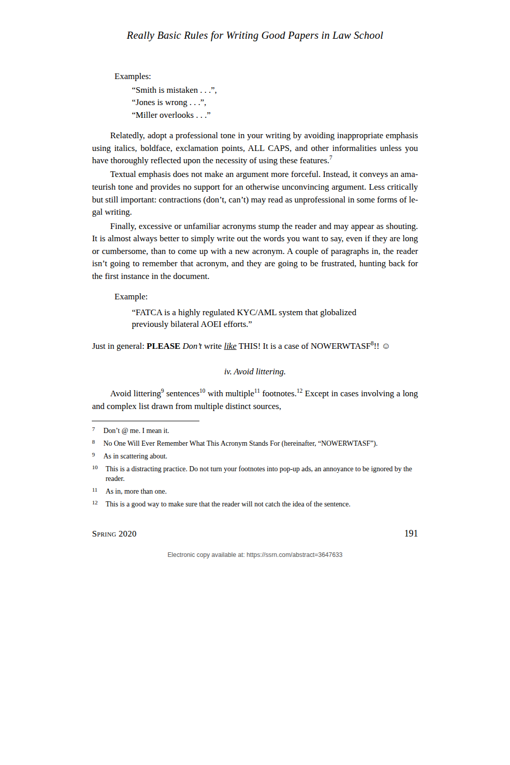Really Basic Rules for Writing Good Papers in Law School
Examples:
“Smith is mistaken . . .”,
“Jones is wrong . . .”,
“Miller overlooks . . .”
Relatedly, adopt a professional tone in your writing by avoiding inappropriate emphasis using italics, boldface, exclamation points, ALL CAPS, and other informalities unless you have thoroughly reflected upon the necessity of using these features.7
Textual emphasis does not make an argument more forceful. Instead, it conveys an amateurish tone and provides no support for an otherwise unconvincing argument. Less critically but still important: contractions (don’t, can’t) may read as unprofessional in some forms of legal writing.
Finally, excessive or unfamiliar acronyms stump the reader and may appear as shouting. It is almost always better to simply write out the words you want to say, even if they are long or cumbersome, than to come up with a new acronym. A couple of paragraphs in, the reader isn’t going to remember that acronym, and they are going to be frustrated, hunting back for the first instance in the document.
Example:
“FATCA is a highly regulated KYC/AML system that globalized previously bilateral AOEI efforts.”
Just in general: PLEASE Don’t write like THIS! It is a case of NOWERWTASF8!! ☺
iv. Avoid littering.
Avoid littering9 sentences10 with multiple11 footnotes.12 Except in cases involving a long and complex list drawn from multiple distinct sources,
7 Don’t @ me. I mean it.
8 No One Will Ever Remember What This Acronym Stands For (hereinafter, “NOWERWTASF”).
9 As in scattering about.
10 This is a distracting practice. Do not turn your footnotes into pop-up ads, an annoyance to be ignored by the reader.
11 As in, more than one.
12 This is a good way to make sure that the reader will not catch the idea of the sentence.
Spring 2020 191
Electronic copy available at: https://ssrn.com/abstract=3647633